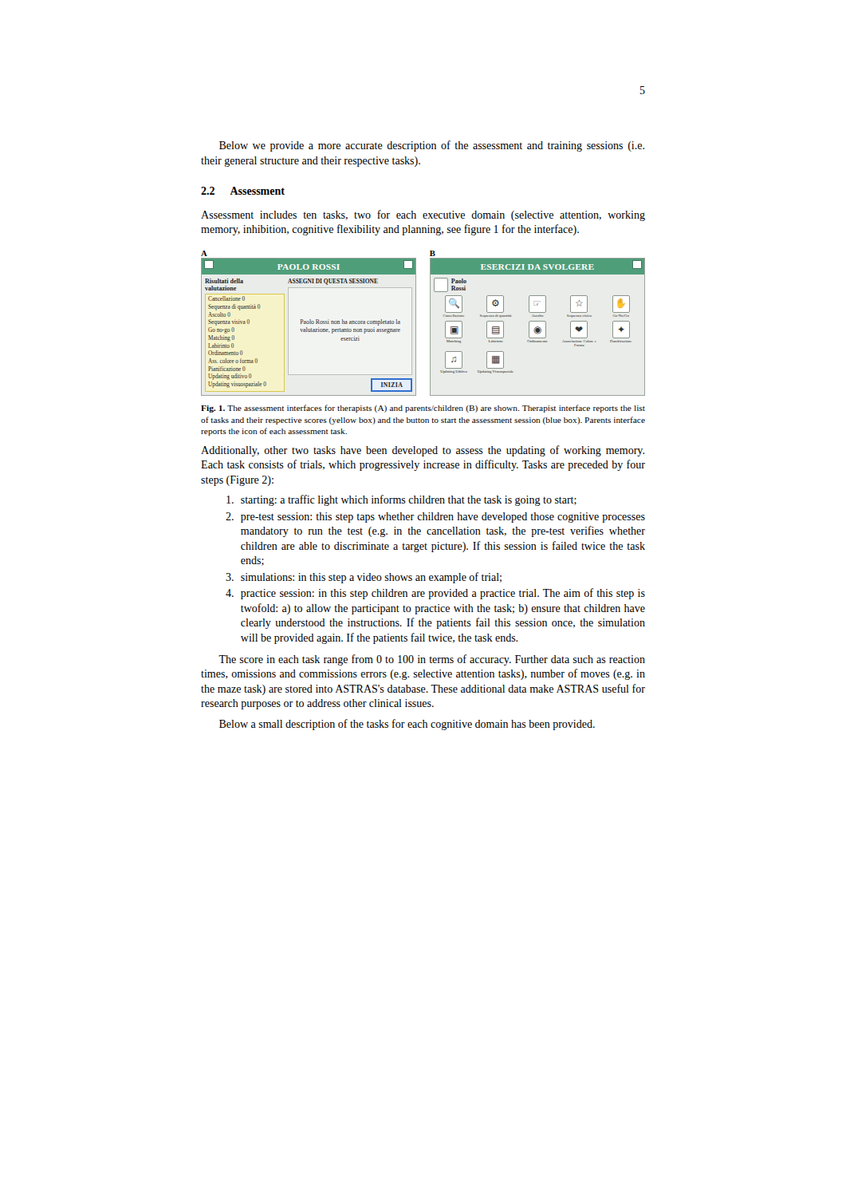5
Below we provide a more accurate description of the assessment and training sessions (i.e. their general structure and their respective tasks).
2.2 Assessment
Assessment includes ten tasks, two for each executive domain (selective attention, working memory, inhibition, cognitive flexibility and planning, see figure 1 for the interface).
A B
PAOLO ROSSI
Risultati della
valutazione
Cancellazione 0
Sequenza di quantità 0
Ascolto 0
Sequenza visiva 0
Go no-go 0
Matching 0
Labirinto 0
Ordinamento 0
Ass. colore o forma 0
Pianificazione 0
Updating uditivo 0
Updating visuospaziale 0
ASSEGNI DI QUESTA SESSIONE
Paolo Rossi non ha ancora completato la valutazione, pertanto non puoi assegnare esercizi
INIZIA
ESERCIZI DA SVOLGERE
Paolo
Rossi
🔍
Cancellazione
⚙
Sequenza di quantità
☞
Ascolto
☆
Sequenza visiva
✋
Go-No/Go
▣
Matching
▤
Labirinto
◉
Ordinamento
❤
Associazione Colore e Forma
✦
Pianificazione
♫
Updating Uditivo
▦
Updating Visuospaziale
Fig. 1. The assessment interfaces for therapists (A) and parents/children (B) are shown. Therapist interface reports the list of tasks and their respective scores (yellow box) and the button to start the assessment session (blue box). Parents interface reports the icon of each assessment task.
Additionally, other two tasks have been developed to assess the updating of working memory. Each task consists of trials, which progressively increase in difficulty. Tasks are preceded by four steps (Figure 2):
starting: a traffic light which informs children that the task is going to start;
pre-test session: this step taps whether children have developed those cognitive processes mandatory to run the test (e.g. in the cancellation task, the pre-test verifies whether children are able to discriminate a target picture). If this session is failed twice the task ends;
simulations: in this step a video shows an example of trial;
practice session: in this step children are provided a practice trial. The aim of this step is twofold: a) to allow the participant to practice with the task; b) ensure that children have clearly understood the instructions. If the patients fail this session once, the simulation will be provided again. If the patients fail twice, the task ends.
The score in each task range from 0 to 100 in terms of accuracy. Further data such as reaction times, omissions and commissions errors (e.g. selective attention tasks), number of moves (e.g. in the maze task) are stored into ASTRAS's database. These additional data make ASTRAS useful for research purposes or to address other clinical issues.
Below a small description of the tasks for each cognitive domain has been provided.